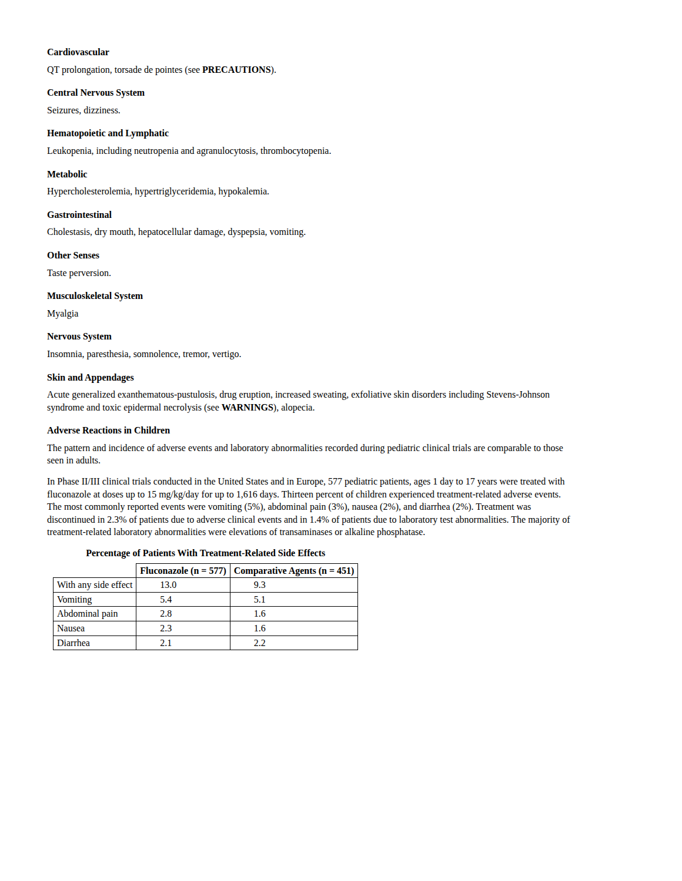Cardiovascular
QT prolongation, torsade de pointes (see PRECAUTIONS).
Central Nervous System
Seizures, dizziness.
Hematopoietic and Lymphatic
Leukopenia, including neutropenia and agranulocytosis, thrombocytopenia.
Metabolic
Hypercholesterolemia, hypertriglyceridemia, hypokalemia.
Gastrointestinal
Cholestasis, dry mouth, hepatocellular damage, dyspepsia, vomiting.
Other Senses
Taste perversion.
Musculoskeletal System
Myalgia
Nervous System
Insomnia, paresthesia, somnolence, tremor, vertigo.
Skin and Appendages
Acute generalized exanthematous-pustulosis, drug eruption, increased sweating, exfoliative skin disorders including Stevens-Johnson syndrome and toxic epidermal necrolysis (see WARNINGS), alopecia.
Adverse Reactions in Children
The pattern and incidence of adverse events and laboratory abnormalities recorded during pediatric clinical trials are comparable to those seen in adults.
In Phase II/III clinical trials conducted in the United States and in Europe, 577 pediatric patients, ages 1 day to 17 years were treated with fluconazole at doses up to 15 mg/kg/day for up to 1,616 days. Thirteen percent of children experienced treatment-related adverse events. The most commonly reported events were vomiting (5%), abdominal pain (3%), nausea (2%), and diarrhea (2%). Treatment was discontinued in 2.3% of patients due to adverse clinical events and in 1.4% of patients due to laboratory test abnormalities. The majority of treatment-related laboratory abnormalities were elevations of transaminases or alkaline phosphatase.
Percentage of Patients With Treatment-Related Side Effects
| | Fluconazole (n = 577) | Comparative Agents (n = 451) |
| --- | --- | --- |
| With any side effect | 13.0 | 9.3 |
| Vomiting | 5.4 | 5.1 |
| Abdominal pain | 2.8 | 1.6 |
| Nausea | 2.3 | 1.6 |
| Diarrhea | 2.1 | 2.2 |